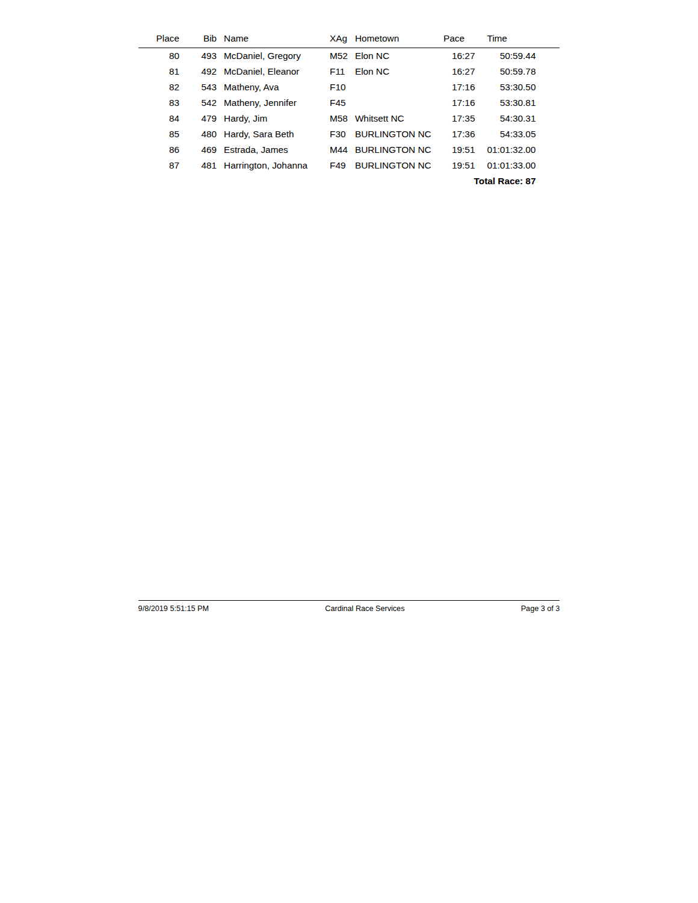| Place | Bib | Name | XAg | Hometown | Pace | Time |
| --- | --- | --- | --- | --- | --- | --- |
| 80 | 493 | McDaniel, Gregory | M52 | Elon NC | 16:27 | 50:59.44 |
| 81 | 492 | McDaniel, Eleanor | F11 | Elon NC | 16:27 | 50:59.78 |
| 82 | 543 | Matheny, Ava | F10 | | 17:16 | 53:30.50 |
| 83 | 542 | Matheny, Jennifer | F45 | | 17:16 | 53:30.81 |
| 84 | 479 | Hardy, Jim | M58 | Whitsett NC | 17:35 | 54:30.31 |
| 85 | 480 | Hardy, Sara Beth | F30 | BURLINGTON NC | 17:36 | 54:33.05 |
| 86 | 469 | Estrada, James | M44 | BURLINGTON NC | 19:51 | 01:01:32.00 |
| 87 | 481 | Harrington, Johanna | F49 | BURLINGTON NC | 19:51 | 01:01:33.00 |
| Total Race: 87 |
9/8/2019 5:51:15 PM
Cardinal Race Services
Page 3 of 3